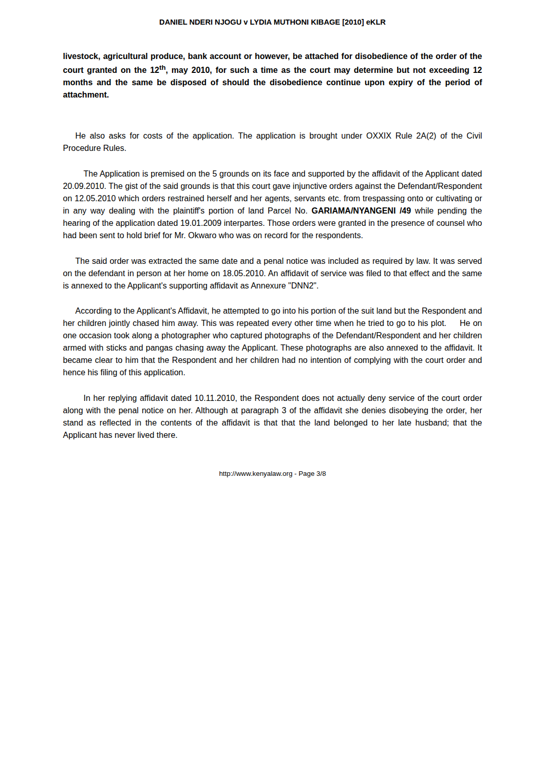DANIEL NDERI NJOGU v LYDIA MUTHONI KIBAGE [2010] eKLR
livestock, agricultural produce, bank account or however, be attached for disobedience of the order of the court granted on the 12th, may 2010, for such a time as the court may determine but not exceeding 12 months and the same be disposed of should the disobedience continue upon expiry of the period of attachment.
He also asks for costs of the application. The application is brought under OXXIX Rule 2A(2) of the Civil Procedure Rules.
The Application is premised on the 5 grounds on its face and supported by the affidavit of the Applicant dated 20.09.2010. The gist of the said grounds is that this court gave injunctive orders against the Defendant/Respondent on 12.05.2010 which orders restrained herself and her agents, servants etc. from trespassing onto or cultivating or in any way dealing with the plaintiff's portion of land Parcel No. GARIAMA/NYANGENI /49 while pending the hearing of the application dated 19.01.2009 interpartes. Those orders were granted in the presence of counsel who had been sent to hold brief for Mr. Okwaro who was on record for the respondents.
The said order was extracted the same date and a penal notice was included as required by law. It was served on the defendant in person at her home on 18.05.2010. An affidavit of service was filed to that effect and the same is annexed to the Applicant's supporting affidavit as Annexure "DNN2".
According to the Applicant's Affidavit, he attempted to go into his portion of the suit land but the Respondent and her children jointly chased him away. This was repeated every other time when he tried to go to his plot. He on one occasion took along a photographer who captured photographs of the Defendant/Respondent and her children armed with sticks and pangas chasing away the Applicant. These photographs are also annexed to the affidavit. It became clear to him that the Respondent and her children had no intention of complying with the court order and hence his filing of this application.
In her replying affidavit dated 10.11.2010, the Respondent does not actually deny service of the court order along with the penal notice on her. Although at paragraph 3 of the affidavit she denies disobeying the order, her stand as reflected in the contents of the affidavit is that that the land belonged to her late husband; that the Applicant has never lived there.
http://www.kenyalaw.org - Page 3/8